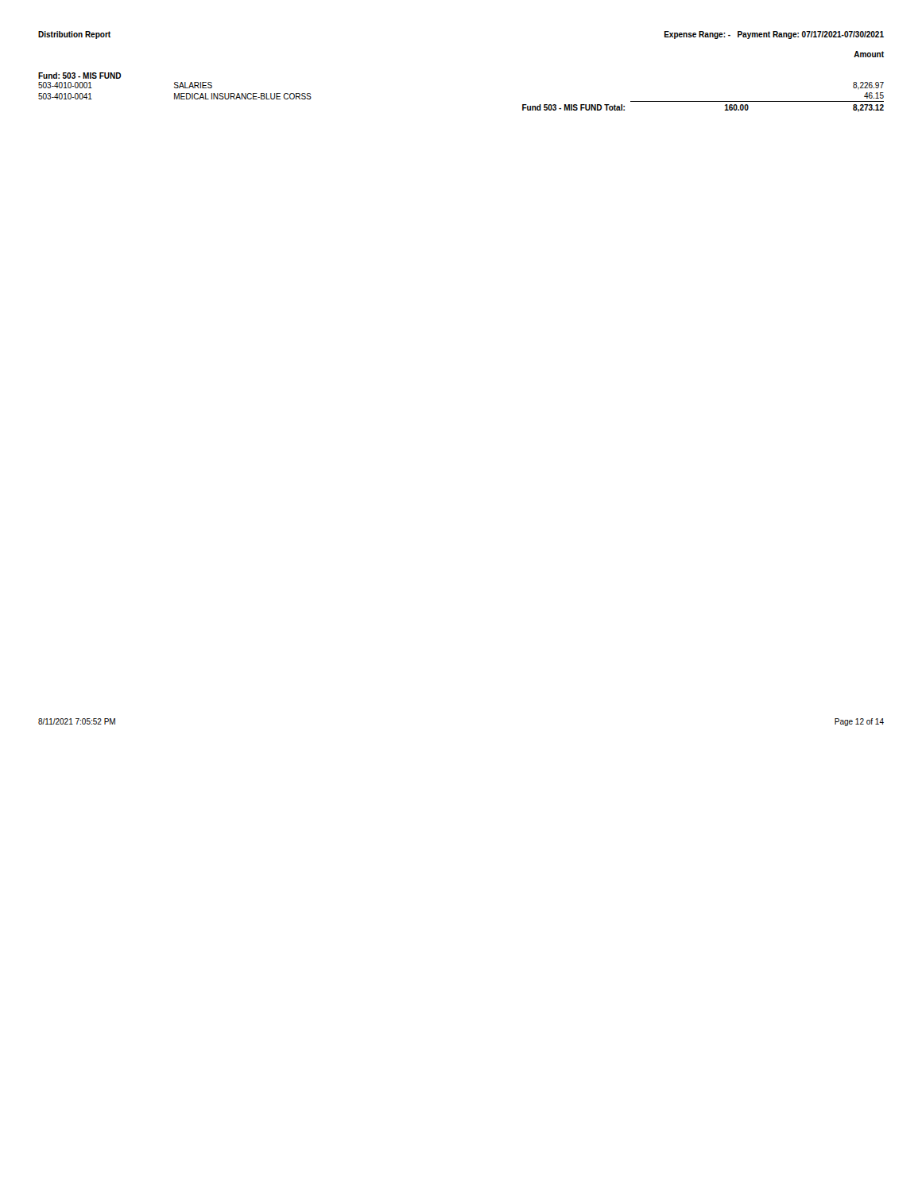Distribution Report Expense Range: - Payment Range: 07/17/2021-07/30/2021
Amount
Fund: 503 - MIS FUND
| 503-4010-0001 | SALARIES | | 8,226.97 |
| 503-4010-0041 | MEDICAL INSURANCE-BLUE CORSS | | 46.15 |
| | Fund 503 - MIS FUND Total: | 160.00 | 8,273.12 |
8/11/2021 7:05:52 PM Page 12 of 14